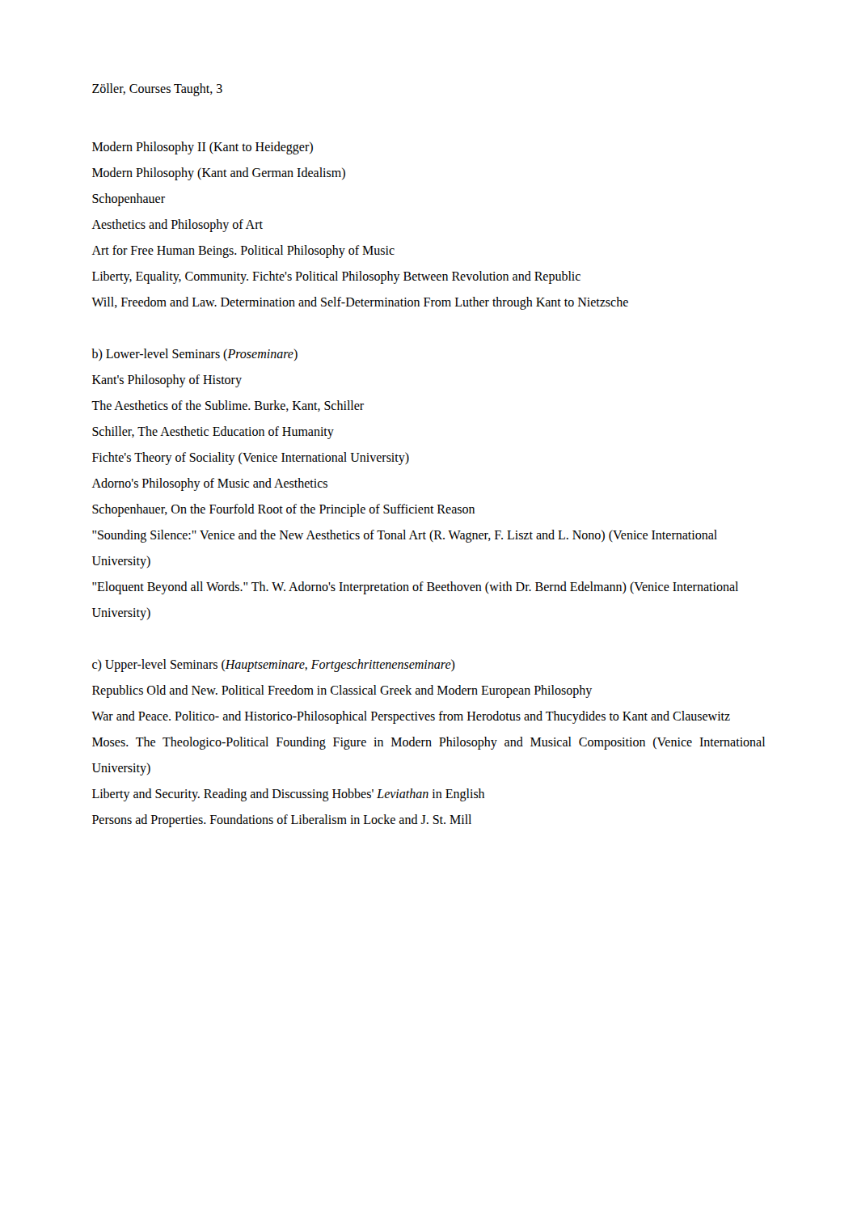Zöller, Courses Taught, 3
Modern Philosophy II (Kant to Heidegger)
Modern Philosophy (Kant and German Idealism)
Schopenhauer
Aesthetics and Philosophy of Art
Art for Free Human Beings. Political Philosophy of Music
Liberty, Equality, Community. Fichte's Political Philosophy Between Revolution and Republic
Will, Freedom and Law. Determination and Self-Determination From Luther through Kant to Nietzsche
b) Lower-level Seminars (Proseminare)
Kant's Philosophy of History
The Aesthetics of the Sublime. Burke, Kant, Schiller
Schiller, The Aesthetic Education of Humanity
Fichte's Theory of Sociality (Venice International University)
Adorno's Philosophy of Music and Aesthetics
Schopenhauer, On the Fourfold Root of the Principle of Sufficient Reason
"Sounding Silence:" Venice and the New Aesthetics of Tonal Art (R. Wagner, F. Liszt and L. Nono) (Venice International University)
"Eloquent Beyond all Words." Th. W. Adorno's Interpretation of Beethoven (with Dr. Bernd Edelmann) (Venice International University)
c) Upper-level Seminars (Hauptseminare, Fortgeschrittenenseminare)
Republics Old and New. Political Freedom in Classical Greek and Modern European Philosophy
War and Peace. Politico- and Historico-Philosophical Perspectives from Herodotus and Thucydides to Kant and Clausewitz
Moses. The Theologico-Political Founding Figure in Modern Philosophy and Musical Composition (Venice International University)
Liberty and Security. Reading and Discussing Hobbes' Leviathan in English
Persons ad Properties. Foundations of Liberalism in Locke and J. St. Mill